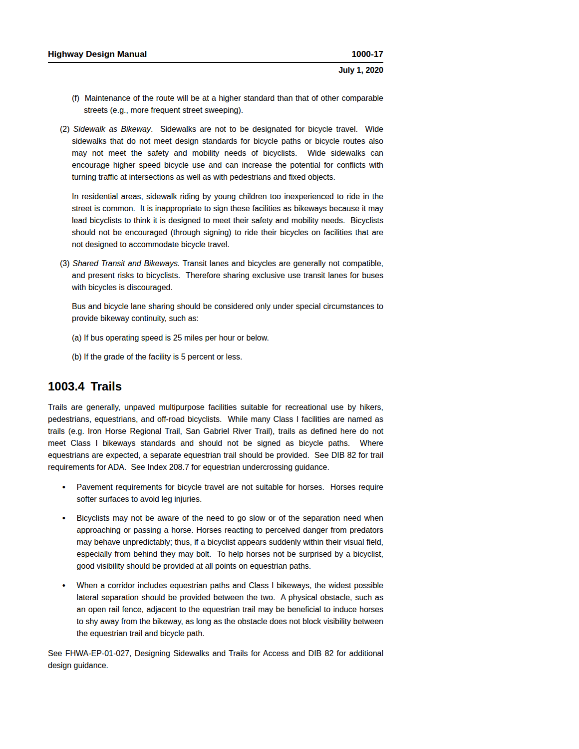Highway Design Manual 1000-17
July 1, 2020
(f) Maintenance of the route will be at a higher standard than that of other comparable streets (e.g., more frequent street sweeping).
(2) Sidewalk as Bikeway. Sidewalks are not to be designated for bicycle travel. Wide sidewalks that do not meet design standards for bicycle paths or bicycle routes also may not meet the safety and mobility needs of bicyclists. Wide sidewalks can encourage higher speed bicycle use and can increase the potential for conflicts with turning traffic at intersections as well as with pedestrians and fixed objects.
In residential areas, sidewalk riding by young children too inexperienced to ride in the street is common. It is inappropriate to sign these facilities as bikeways because it may lead bicyclists to think it is designed to meet their safety and mobility needs. Bicyclists should not be encouraged (through signing) to ride their bicycles on facilities that are not designed to accommodate bicycle travel.
(3) Shared Transit and Bikeways. Transit lanes and bicycles are generally not compatible, and present risks to bicyclists. Therefore sharing exclusive use transit lanes for buses with bicycles is discouraged.
Bus and bicycle lane sharing should be considered only under special circumstances to provide bikeway continuity, such as:
(a) If bus operating speed is 25 miles per hour or below.
(b) If the grade of the facility is 5 percent or less.
1003.4 Trails
Trails are generally, unpaved multipurpose facilities suitable for recreational use by hikers, pedestrians, equestrians, and off-road bicyclists. While many Class I facilities are named as trails (e.g. Iron Horse Regional Trail, San Gabriel River Trail), trails as defined here do not meet Class I bikeways standards and should not be signed as bicycle paths. Where equestrians are expected, a separate equestrian trail should be provided. See DIB 82 for trail requirements for ADA. See Index 208.7 for equestrian undercrossing guidance.
Pavement requirements for bicycle travel are not suitable for horses. Horses require softer surfaces to avoid leg injuries.
Bicyclists may not be aware of the need to go slow or of the separation need when approaching or passing a horse. Horses reacting to perceived danger from predators may behave unpredictably; thus, if a bicyclist appears suddenly within their visual field, especially from behind they may bolt. To help horses not be surprised by a bicyclist, good visibility should be provided at all points on equestrian paths.
When a corridor includes equestrian paths and Class I bikeways, the widest possible lateral separation should be provided between the two. A physical obstacle, such as an open rail fence, adjacent to the equestrian trail may be beneficial to induce horses to shy away from the bikeway, as long as the obstacle does not block visibility between the equestrian trail and bicycle path.
See FHWA-EP-01-027, Designing Sidewalks and Trails for Access and DIB 82 for additional design guidance.